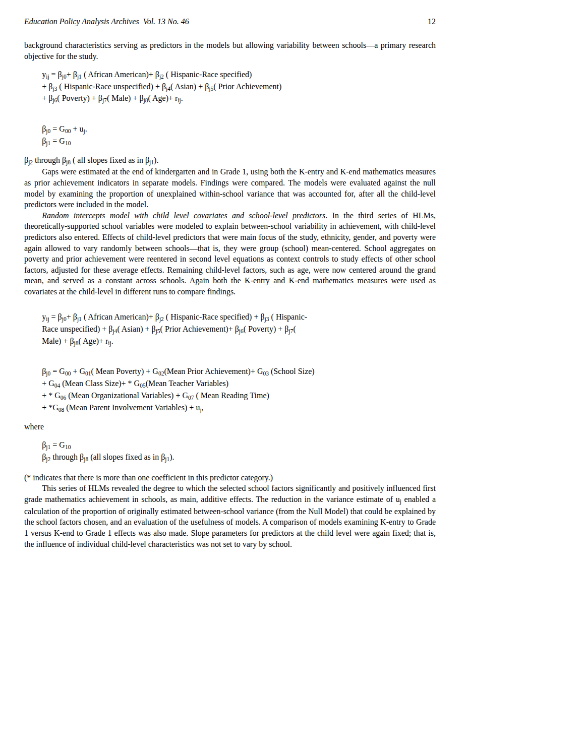Education Policy Analysis Archives Vol. 13 No. 46 12
background characteristics serving as predictors in the models but allowing variability between schools—a primary research objective for the study.
yij = βj0+ βj1 ( African American)+ βj2 ( Hispanic-Race specified)
+ βj3 ( Hispanic-Race unspecified) + βj4( Asian) + βj5( Prior Achievement)
+ βj6( Poverty) + βj7( Male) + βj8( Age)+ rij.
βj0 = G00 + uj.
βj1 = G10
βj2 through βj8 ( all slopes fixed as in βj1).
Gaps were estimated at the end of kindergarten and in Grade 1, using both the K-entry and K-end mathematics measures as prior achievement indicators in separate models. Findings were compared. The models were evaluated against the null model by examining the proportion of unexplained within-school variance that was accounted for, after all the child-level predictors were included in the model.
Random intercepts model with child level covariates and school-level predictors. In the third series of HLMs, theoretically-supported school variables were modeled to explain between-school variability in achievement, with child-level predictors also entered. Effects of child-level predictors that were main focus of the study, ethnicity, gender, and poverty were again allowed to vary randomly between schools—that is, they were group (school) mean-centered. School aggregates on poverty and prior achievement were reentered in second level equations as context controls to study effects of other school factors, adjusted for these average effects. Remaining child-level factors, such as age, were now centered around the grand mean, and served as a constant across schools. Again both the K-entry and K-end mathematics measures were used as covariates at the child-level in different runs to compare findings.
yij = βj0+ βj1 ( African American)+ βj2 ( Hispanic-Race specified) + βj3 ( Hispanic-
Race unspecified) + βj4( Asian) + βj5( Prior Achievement)+ βj6( Poverty) + βj7(
Male) + βj8( Age)+ rij.
βj0 = G00 + G01( Mean Poverty) + G02(Mean Prior Achievement)+ G03 (School Size)
+ G04 (Mean Class Size)+ * G05(Mean Teacher Variables)
+ * G06 (Mean Organizational Variables) + G07 ( Mean Reading Time)
+ *G08 (Mean Parent Involvement Variables) + uj,
where
βj1 = G10
βj2 through βj8 (all slopes fixed as in βj1).
(* indicates that there is more than one coefficient in this predictor category.)
This series of HLMs revealed the degree to which the selected school factors significantly and positively influenced first grade mathematics achievement in schools, as main, additive effects. The reduction in the variance estimate of uj enabled a calculation of the proportion of originally estimated between-school variance (from the Null Model) that could be explained by the school factors chosen, and an evaluation of the usefulness of models. A comparison of models examining K-entry to Grade 1 versus K-end to Grade 1 effects was also made. Slope parameters for predictors at the child level were again fixed; that is, the influence of individual child-level characteristics was not set to vary by school.